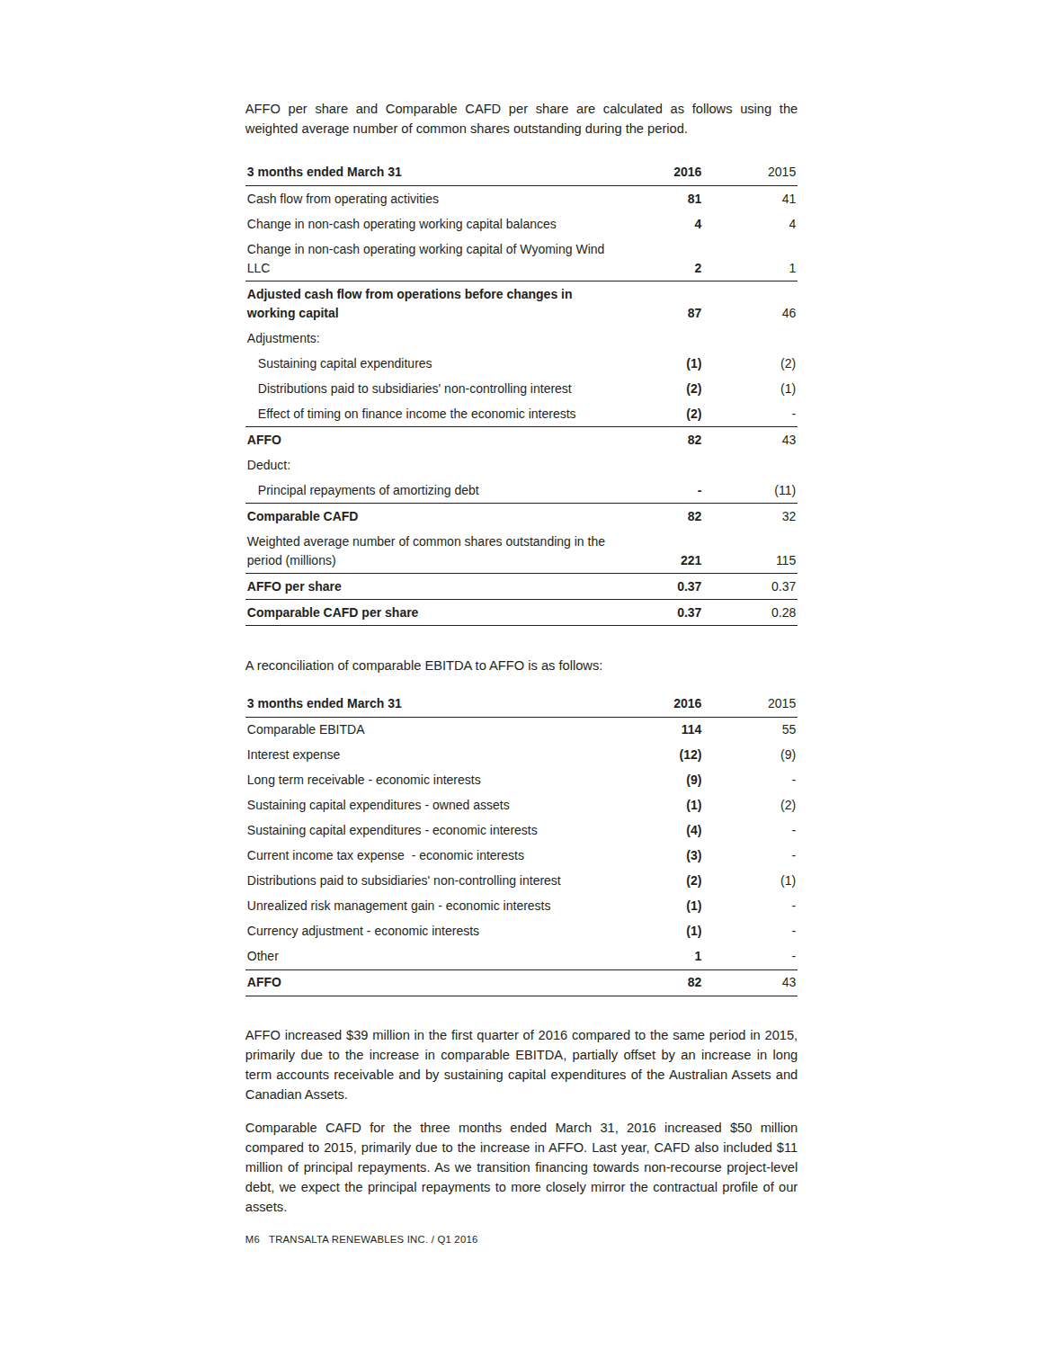AFFO per share and Comparable CAFD per share are calculated as follows using the weighted average number of common shares outstanding during the period.
| 3 months ended March 31 | 2016 | 2015 |
| --- | --- | --- |
| Cash flow from operating activities | 81 | 41 |
| Change in non-cash operating working capital balances | 4 | 4 |
| Change in non-cash operating working capital of Wyoming Wind LLC | 2 | 1 |
| Adjusted cash flow from operations before changes in working capital | 87 | 46 |
| Adjustments: | | |
| Sustaining capital expenditures | (1) | (2) |
| Distributions paid to subsidiaries' non-controlling interest | (2) | (1) |
| Effect of timing on finance income the economic interests | (2) | - |
| AFFO | 82 | 43 |
| Deduct: | | |
| Principal repayments of amortizing debt | - | (11) |
| Comparable CAFD | 82 | 32 |
| Weighted average number of common shares outstanding in the period (millions) | 221 | 115 |
| AFFO per share | 0.37 | 0.37 |
| Comparable CAFD per share | 0.37 | 0.28 |
A reconciliation of comparable EBITDA to AFFO is as follows:
| 3 months ended March 31 | 2016 | 2015 |
| --- | --- | --- |
| Comparable EBITDA | 114 | 55 |
| Interest expense | (12) | (9) |
| Long term receivable - economic interests | (9) | - |
| Sustaining capital expenditures - owned assets | (1) | (2) |
| Sustaining capital expenditures - economic interests | (4) | - |
| Current income tax expense - economic interests | (3) | - |
| Distributions paid to subsidiaries' non-controlling interest | (2) | (1) |
| Unrealized risk management gain - economic interests | (1) | - |
| Currency adjustment - economic interests | (1) | - |
| Other | 1 | - |
| AFFO | 82 | 43 |
AFFO increased $39 million in the first quarter of 2016 compared to the same period in 2015, primarily due to the increase in comparable EBITDA, partially offset by an increase in long term accounts receivable and by sustaining capital expenditures of the Australian Assets and Canadian Assets.
Comparable CAFD for the three months ended March 31, 2016 increased $50 million compared to 2015, primarily due to the increase in AFFO. Last year, CAFD also included $11 million of principal repayments. As we transition financing towards non-recourse project-level debt, we expect the principal repayments to more closely mirror the contractual profile of our assets.
M6 TRANSALTA RENEWABLES INC. / Q1 2016